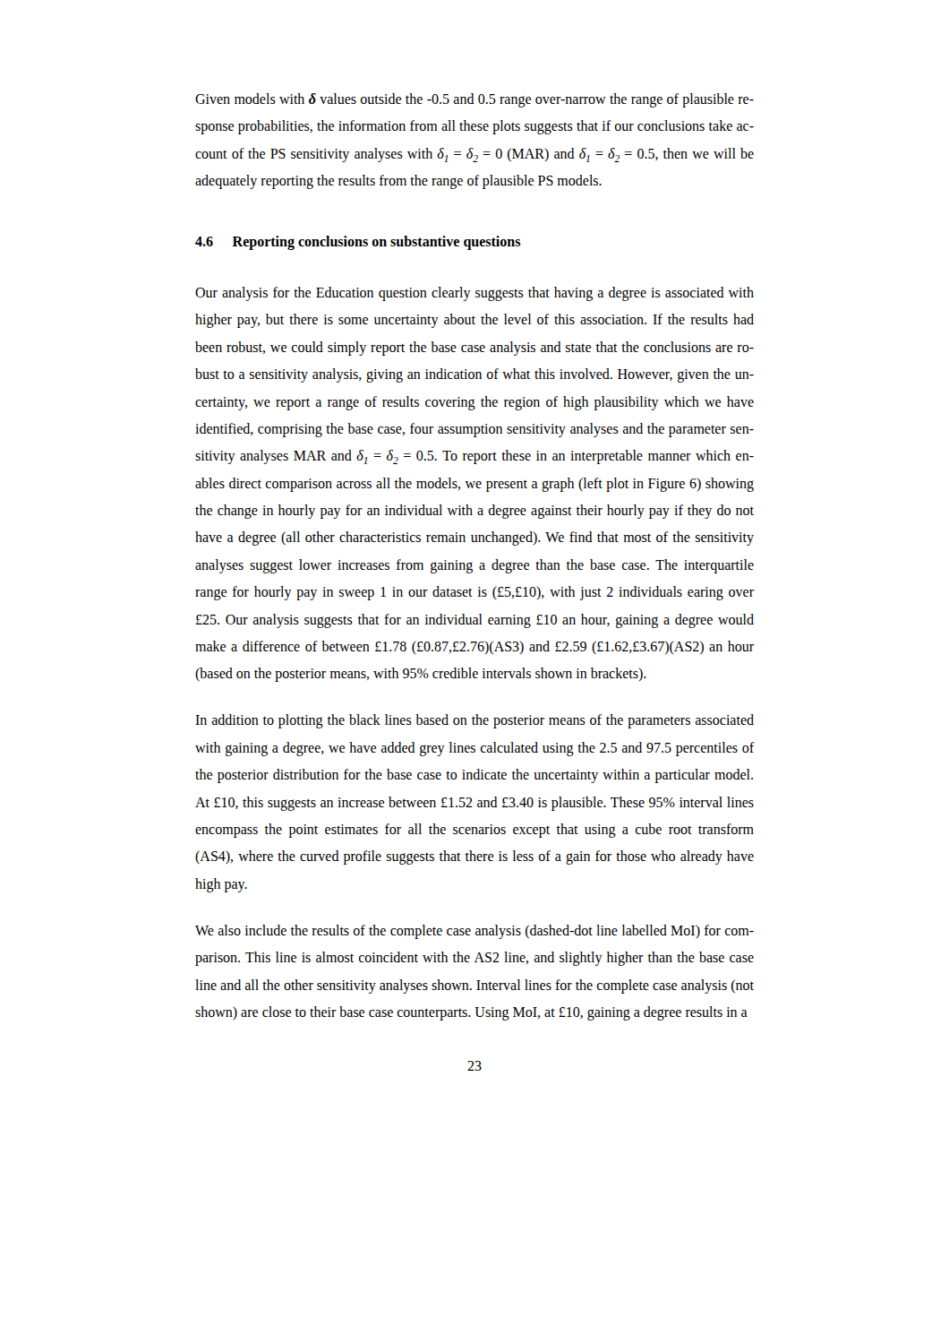Given models with δ values outside the -0.5 and 0.5 range over-narrow the range of plausible response probabilities, the information from all these plots suggests that if our conclusions take account of the PS sensitivity analyses with δ1 = δ2 = 0 (MAR) and δ1 = δ2 = 0.5, then we will be adequately reporting the results from the range of plausible PS models.
4.6 Reporting conclusions on substantive questions
Our analysis for the Education question clearly suggests that having a degree is associated with higher pay, but there is some uncertainty about the level of this association. If the results had been robust, we could simply report the base case analysis and state that the conclusions are robust to a sensitivity analysis, giving an indication of what this involved. However, given the uncertainty, we report a range of results covering the region of high plausibility which we have identified, comprising the base case, four assumption sensitivity analyses and the parameter sensitivity analyses MAR and δ1 = δ2 = 0.5. To report these in an interpretable manner which enables direct comparison across all the models, we present a graph (left plot in Figure 6) showing the change in hourly pay for an individual with a degree against their hourly pay if they do not have a degree (all other characteristics remain unchanged). We find that most of the sensitivity analyses suggest lower increases from gaining a degree than the base case. The interquartile range for hourly pay in sweep 1 in our dataset is (£5,£10), with just 2 individuals earing over £25. Our analysis suggests that for an individual earning £10 an hour, gaining a degree would make a difference of between £1.78 (£0.87,£2.76)(AS3) and £2.59 (£1.62,£3.67)(AS2) an hour (based on the posterior means, with 95% credible intervals shown in brackets).
In addition to plotting the black lines based on the posterior means of the parameters associated with gaining a degree, we have added grey lines calculated using the 2.5 and 97.5 percentiles of the posterior distribution for the base case to indicate the uncertainty within a particular model. At £10, this suggests an increase between £1.52 and £3.40 is plausible. These 95% interval lines encompass the point estimates for all the scenarios except that using a cube root transform (AS4), where the curved profile suggests that there is less of a gain for those who already have high pay.
We also include the results of the complete case analysis (dashed-dot line labelled MoI) for comparison. This line is almost coincident with the AS2 line, and slightly higher than the base case line and all the other sensitivity analyses shown. Interval lines for the complete case analysis (not shown) are close to their base case counterparts. Using MoI, at £10, gaining a degree results in a
23